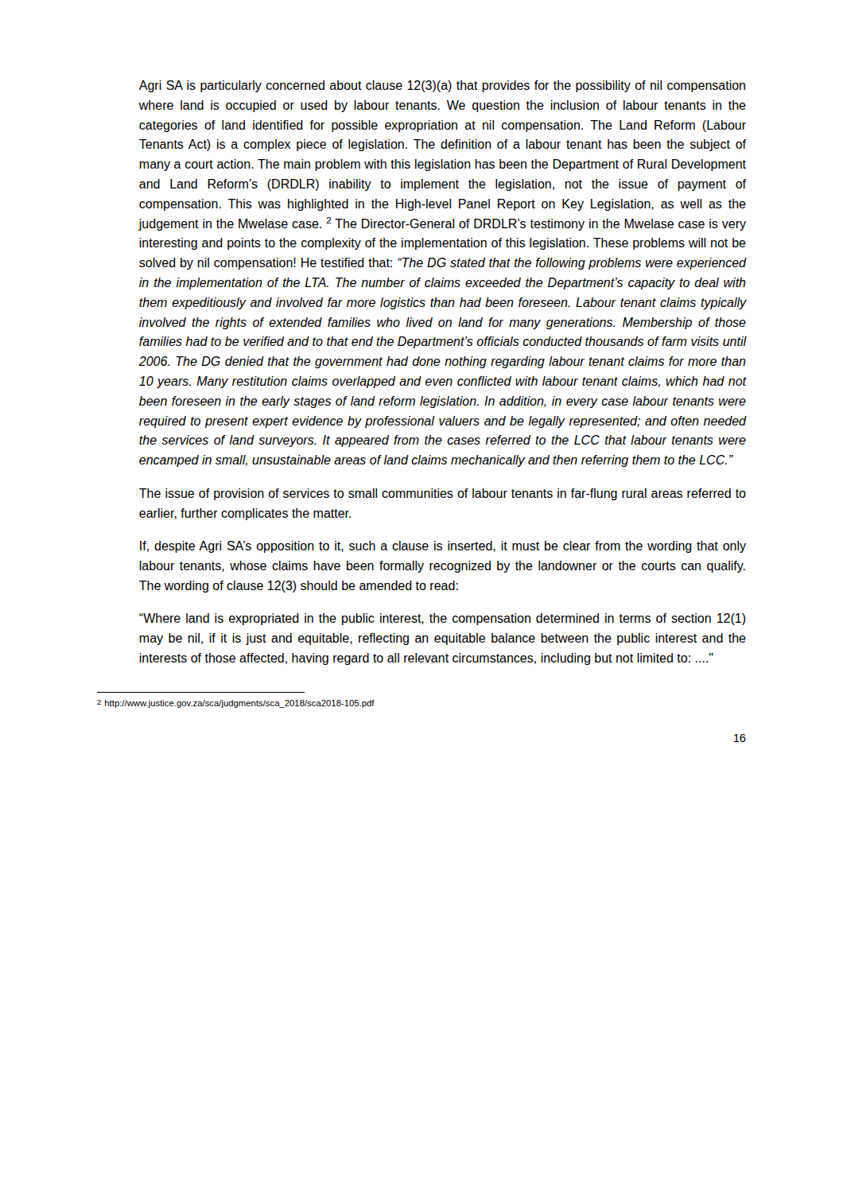Agri SA is particularly concerned about clause 12(3)(a) that provides for the possibility of nil compensation where land is occupied or used by labour tenants. We question the inclusion of labour tenants in the categories of land identified for possible expropriation at nil compensation. The Land Reform (Labour Tenants Act) is a complex piece of legislation. The definition of a labour tenant has been the subject of many a court action. The main problem with this legislation has been the Department of Rural Development and Land Reform’s (DRDLR) inability to implement the legislation, not the issue of payment of compensation. This was highlighted in the High-level Panel Report on Key Legislation, as well as the judgement in the Mwelase case. 2 The Director-General of DRDLR’s testimony in the Mwelase case is very interesting and points to the complexity of the implementation of this legislation. These problems will not be solved by nil compensation! He testified that: “The DG stated that the following problems were experienced in the implementation of the LTA. The number of claims exceeded the Department’s capacity to deal with them expeditiously and involved far more logistics than had been foreseen. Labour tenant claims typically involved the rights of extended families who lived on land for many generations. Membership of those families had to be verified and to that end the Department’s officials conducted thousands of farm visits until 2006. The DG denied that the government had done nothing regarding labour tenant claims for more than 10 years. Many restitution claims overlapped and even conflicted with labour tenant claims, which had not been foreseen in the early stages of land reform legislation. In addition, in every case labour tenants were required to present expert evidence by professional valuers and be legally represented; and often needed the services of land surveyors. It appeared from the cases referred to the LCC that labour tenants were encamped in small, unsustainable areas of land claims mechanically and then referring them to the LCC.”
The issue of provision of services to small communities of labour tenants in far-flung rural areas referred to earlier, further complicates the matter.
If, despite Agri SA’s opposition to it, such a clause is inserted, it must be clear from the wording that only labour tenants, whose claims have been formally recognized by the landowner or the courts can qualify. The wording of clause 12(3) should be amended to read:
“Where land is expropriated in the public interest, the compensation determined in terms of section 12(1) may be nil, if it is just and equitable, reflecting an equitable balance between the public interest and the interests of those affected, having regard to all relevant circumstances, including but not limited to: ...."
2 http://www.justice.gov.za/sca/judgments/sca_2018/sca2018-105.pdf
16